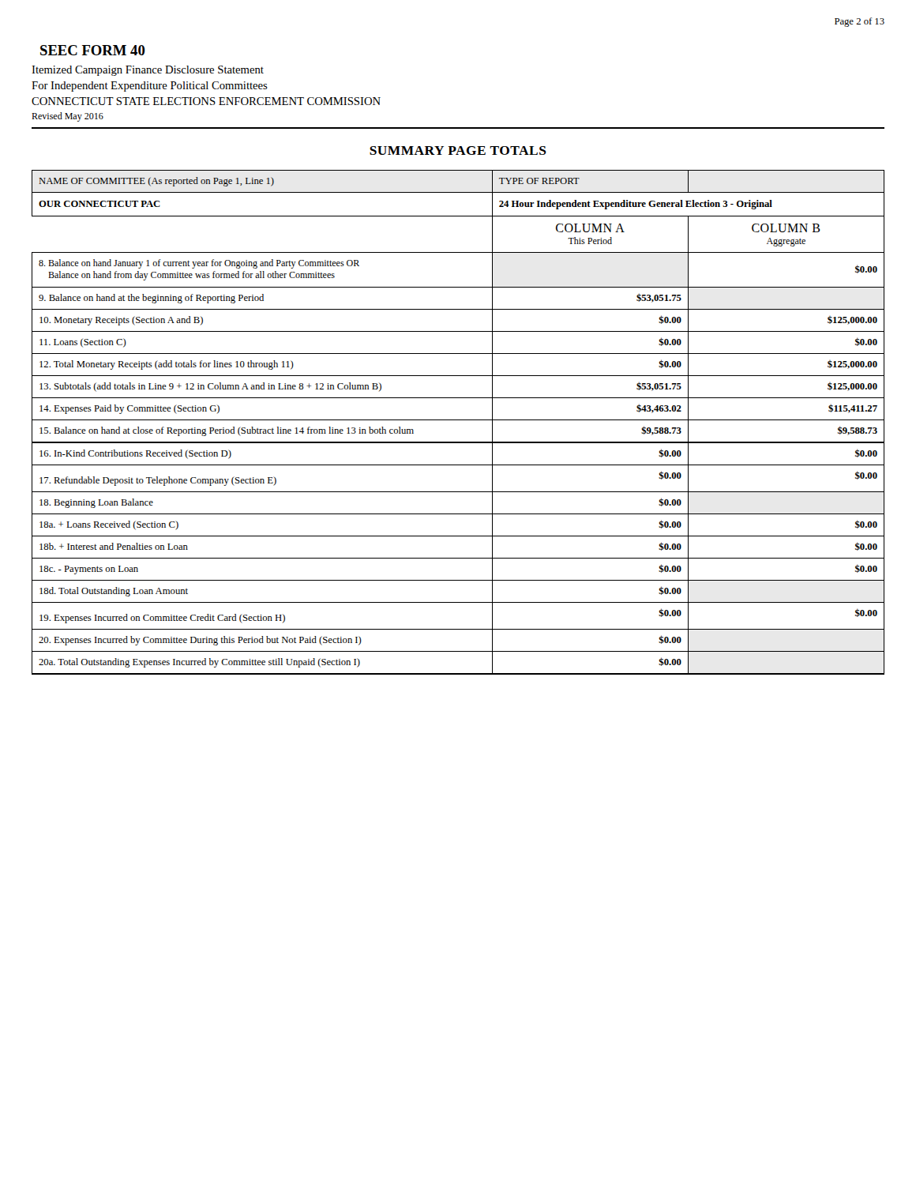Page 2 of 13
SEEC FORM 40
Itemized Campaign Finance Disclosure Statement
For Independent Expenditure Political Committees
CONNECTICUT STATE ELECTIONS ENFORCEMENT COMMISSION
Revised May 2016
SUMMARY PAGE TOTALS
| NAME OF COMMITTEE (As reported on Page 1, Line 1) | TYPE OF REPORT | |
| OUR CONNECTICUT PAC | 24 Hour Independent Expenditure General Election 3 - Original |
| | COLUMN A This Period | COLUMN B Aggregate |
| 8. Balance on hand January 1 of current year for Ongoing and Party Committees OR Balance on hand from day Committee was formed for all other Committees | | $0.00 |
| 9. Balance on hand at the beginning of Reporting Period | $53,051.75 | |
| 10. Monetary Receipts (Section A and B) | $0.00 | $125,000.00 |
| 11. Loans (Section C) | $0.00 | $0.00 |
| 12. Total Monetary Receipts (add totals for lines 10 through 11) | $0.00 | $125,000.00 |
| 13. Subtotals (add totals in Line 9 + 12 in Column A and in Line 8 + 12 in Column B) | $53,051.75 | $125,000.00 |
| 14. Expenses Paid by Committee (Section G) | $43,463.02 | $115,411.27 |
| 15. Balance on hand at close of Reporting Period (Subtract line 14 from line 13 in both colum | $9,588.73 | $9,588.73 |
| 16. In-Kind Contributions Received (Section D) | $0.00 | $0.00 |
| 17. Refundable Deposit to Telephone Company (Section E) | $0.00 | $0.00 |
| 18. Beginning Loan Balance | $0.00 | |
| 18a. + Loans Received (Section C) | $0.00 | $0.00 |
| 18b. + Interest and Penalties on Loan | $0.00 | $0.00 |
| 18c. - Payments on Loan | $0.00 | $0.00 |
| 18d. Total Outstanding Loan Amount | $0.00 | |
| 19. Expenses Incurred on Committee Credit Card (Section H) | $0.00 | $0.00 |
| 20. Expenses Incurred by Committee During this Period but Not Paid (Section I) | $0.00 | |
| 20a. Total Outstanding Expenses Incurred by Committee still Unpaid (Section I) | $0.00 | |